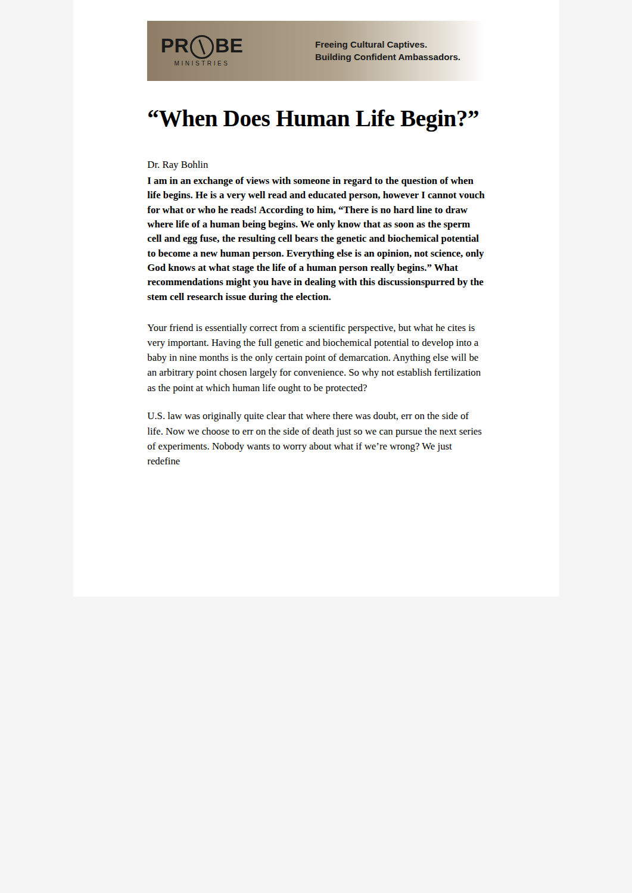PR BEMINISTRIES
Freeing Cultural Captives.
Building Confident Ambassadors.
“When Does Human Life Begin?”
Dr. Ray Bohlin
I am in an exchange of views with someone in regard to the question of when life begins. He is a very well read and educated person, however I cannot vouch for what or who he reads! According to him, “There is no hard line to draw where life of a human being begins. We only know that as soon as the sperm cell and egg fuse, the resulting cell bears the genetic and biochemical potential to become a new human person. Everything else is an opinion, not science, only God knows at what stage the life of a human person really begins.” What recommendations might you have in dealing with this discussionspurred by the stem cell research issue during the election.
Your friend is essentially correct from a scientific perspective, but what he cites is very important. Having the full genetic and biochemical potential to develop into a baby in nine months is the only certain point of demarcation. Anything else will be an arbitrary point chosen largely for convenience. So why not establish fertilization as the point at which human life ought to be protected?
U.S. law was originally quite clear that where there was doubt, err on the side of life. Now we choose to err on the side of death just so we can pursue the next series of experiments. Nobody wants to worry about what if we’re wrong? We just redefine